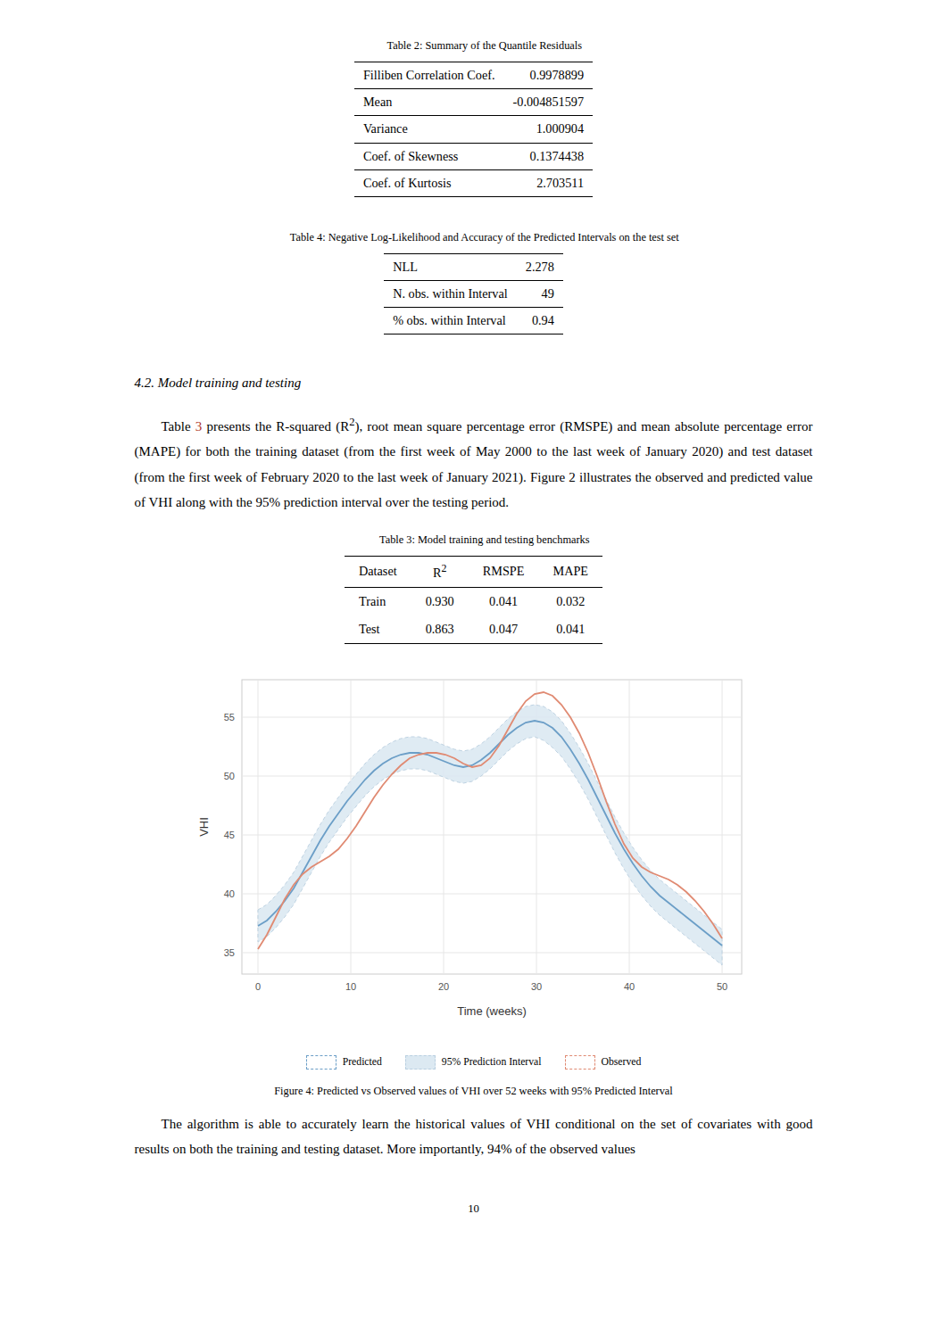Table 2: Summary of the Quantile Residuals
| Filliben Correlation Coef. | 0.9978899 |
| Mean | -0.004851597 |
| Variance | 1.000904 |
| Coef. of Skewness | 0.1374438 |
| Coef. of Kurtosis | 2.703511 |
Table 4: Negative Log-Likelihood and Accuracy of the Predicted Intervals on the test set
| NLL | 2.278 |
| N. obs. within Interval | 49 |
| % obs. within Interval | 0.94 |
4.2. Model training and testing
Table 3 presents the R-squared (R2), root mean square percentage error (RMSPE) and mean absolute percentage error (MAPE) for both the training dataset (from the first week of May 2000 to the last week of January 2020) and test dataset (from the first week of February 2020 to the last week of January 2021). Figure 2 illustrates the observed and predicted value of VHI along with the 95% prediction interval over the testing period.
Table 3: Model training and testing benchmarks
| Dataset | R 2 | RMSPE | MAPE |
| --- | --- | --- | --- |
| Train | 0.930 | 0.041 | 0.032 |
| Test | 0.863 | 0.047 | 0.041 |
35 40 45 50 55 0 10 20 30 40 50 Time (weeks) VHI
Predicted
95% Prediction Interval
Observed
Figure 4: Predicted vs Observed values of VHI over 52 weeks with 95% Predicted Interval
The algorithm is able to accurately learn the historical values of VHI conditional on the set of covariates with good results on both the training and testing dataset. More importantly, 94% of the observed values
10